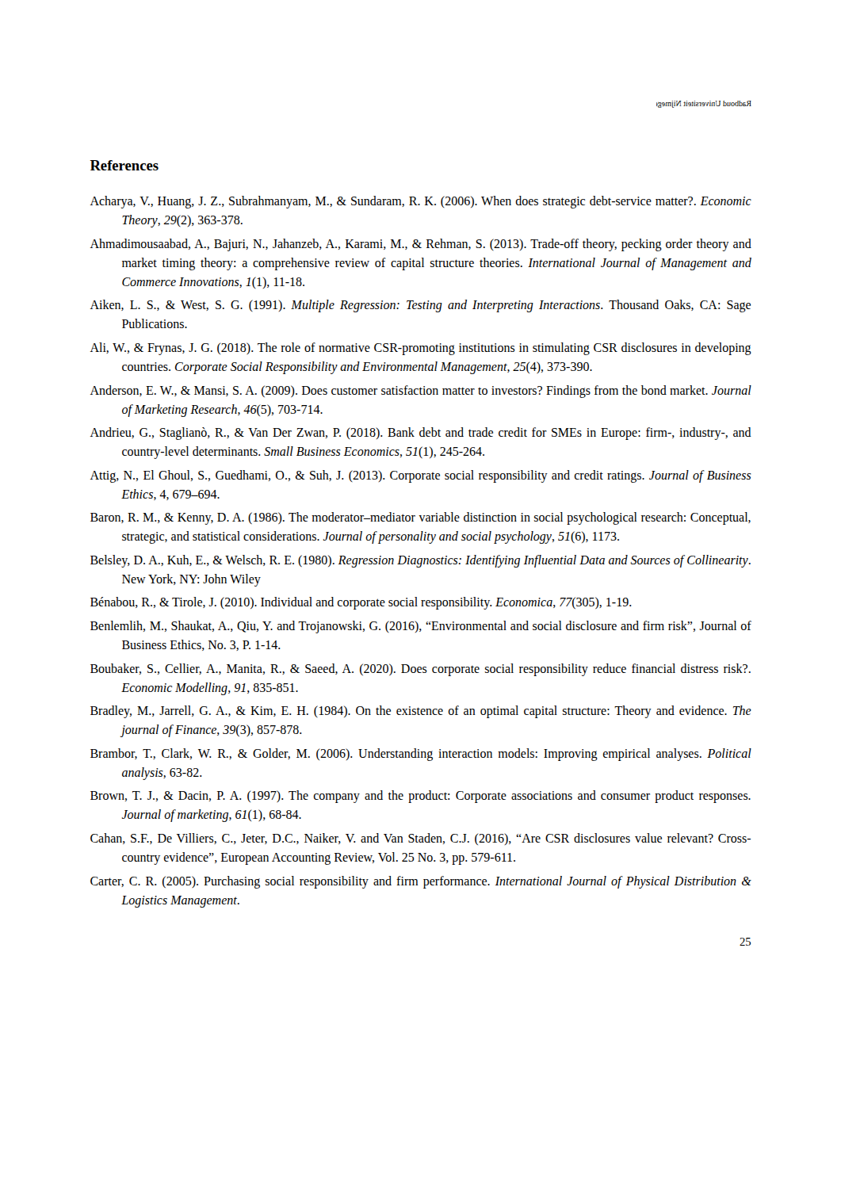References
Acharya, V., Huang, J. Z., Subrahmanyam, M., & Sundaram, R. K. (2006). When does strategic debt-service matter?. Economic Theory, 29(2), 363-378.
Ahmadimousaabad, A., Bajuri, N., Jahanzeb, A., Karami, M., & Rehman, S. (2013). Trade-off theory, pecking order theory and market timing theory: a comprehensive review of capital structure theories. International Journal of Management and Commerce Innovations, 1(1), 11-18.
Aiken, L. S., & West, S. G. (1991). Multiple Regression: Testing and Interpreting Interactions. Thousand Oaks, CA: Sage Publications.
Ali, W., & Frynas, J. G. (2018). The role of normative CSR-promoting institutions in stimulating CSR disclosures in developing countries. Corporate Social Responsibility and Environmental Management, 25(4), 373-390.
Anderson, E. W., & Mansi, S. A. (2009). Does customer satisfaction matter to investors? Findings from the bond market. Journal of Marketing Research, 46(5), 703-714.
Andrieu, G., Staglianò, R., & Van Der Zwan, P. (2018). Bank debt and trade credit for SMEs in Europe: firm-, industry-, and country-level determinants. Small Business Economics, 51(1), 245-264.
Attig, N., El Ghoul, S., Guedhami, O., & Suh, J. (2013). Corporate social responsibility and credit ratings. Journal of Business Ethics, 4, 679–694.
Baron, R. M., & Kenny, D. A. (1986). The moderator–mediator variable distinction in social psychological research: Conceptual, strategic, and statistical considerations. Journal of personality and social psychology, 51(6), 1173.
Belsley, D. A., Kuh, E., & Welsch, R. E. (1980). Regression Diagnostics: Identifying Influential Data and Sources of Collinearity. New York, NY: John Wiley
Bénabou, R., & Tirole, J. (2010). Individual and corporate social responsibility. Economica, 77(305), 1-19.
Benlemlih, M., Shaukat, A., Qiu, Y. and Trojanowski, G. (2016), “Environmental and social disclosure and firm risk”, Journal of Business Ethics, No. 3, P. 1-14.
Boubaker, S., Cellier, A., Manita, R., & Saeed, A. (2020). Does corporate social responsibility reduce financial distress risk?. Economic Modelling, 91, 835-851.
Bradley, M., Jarrell, G. A., & Kim, E. H. (1984). On the existence of an optimal capital structure: Theory and evidence. The journal of Finance, 39(3), 857-878.
Brambor, T., Clark, W. R., & Golder, M. (2006). Understanding interaction models: Improving empirical analyses. Political analysis, 63-82.
Brown, T. J., & Dacin, P. A. (1997). The company and the product: Corporate associations and consumer product responses. Journal of marketing, 61(1), 68-84.
Cahan, S.F., De Villiers, C., Jeter, D.C., Naiker, V. and Van Staden, C.J. (2016), “Are CSR disclosures value relevant? Cross-country evidence”, European Accounting Review, Vol. 25 No. 3, pp. 579-611.
Carter, C. R. (2005). Purchasing social responsibility and firm performance. International Journal of Physical Distribution & Logistics Management.
25